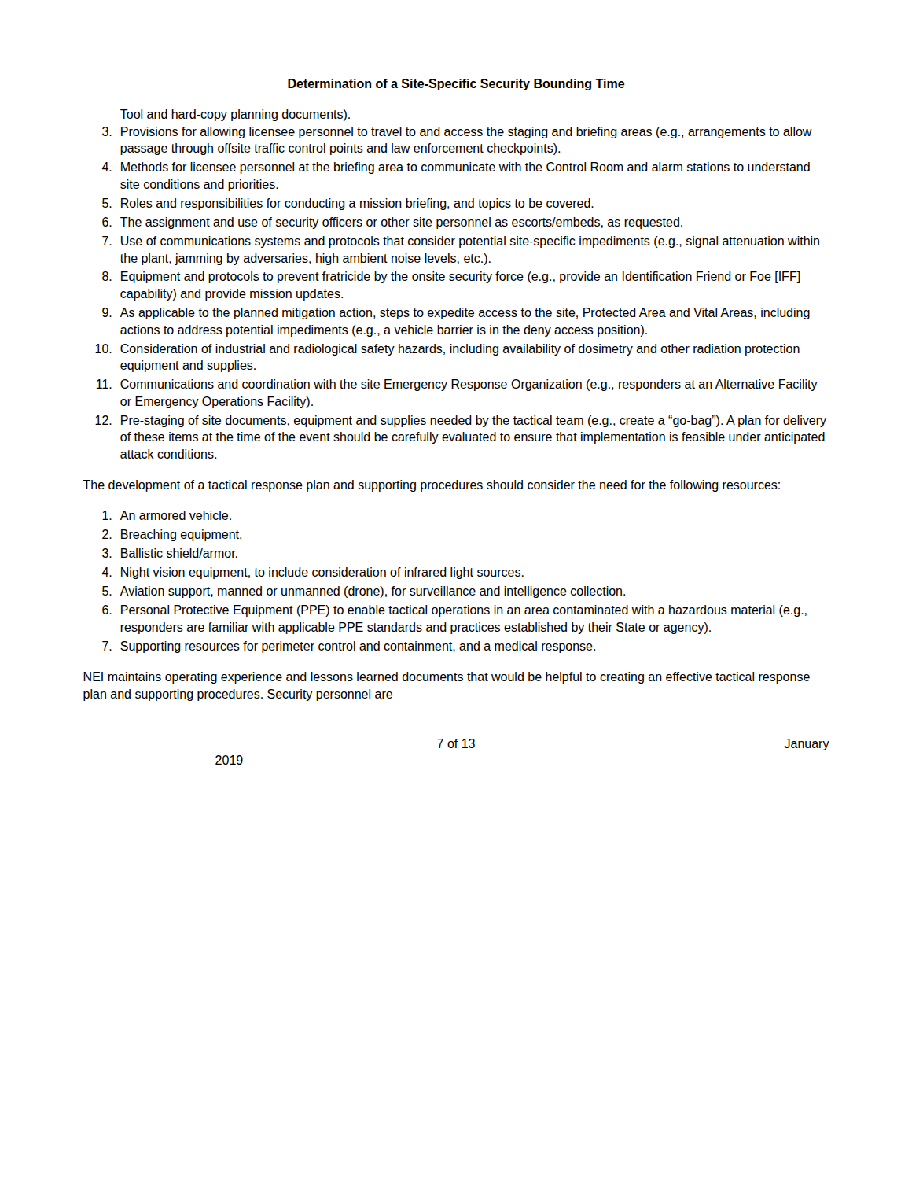Determination of a Site-Specific Security Bounding Time
Tool and hard-copy planning documents).
Provisions for allowing licensee personnel to travel to and access the staging and briefing areas (e.g., arrangements to allow passage through offsite traffic control points and law enforcement checkpoints).
Methods for licensee personnel at the briefing area to communicate with the Control Room and alarm stations to understand site conditions and priorities.
Roles and responsibilities for conducting a mission briefing, and topics to be covered.
The assignment and use of security officers or other site personnel as escorts/embeds, as requested.
Use of communications systems and protocols that consider potential site-specific impediments (e.g., signal attenuation within the plant, jamming by adversaries, high ambient noise levels, etc.).
Equipment and protocols to prevent fratricide by the onsite security force (e.g., provide an Identification Friend or Foe [IFF] capability) and provide mission updates.
As applicable to the planned mitigation action, steps to expedite access to the site, Protected Area and Vital Areas, including actions to address potential impediments (e.g., a vehicle barrier is in the deny access position).
Consideration of industrial and radiological safety hazards, including availability of dosimetry and other radiation protection equipment and supplies.
Communications and coordination with the site Emergency Response Organization (e.g., responders at an Alternative Facility or Emergency Operations Facility).
Pre-staging of site documents, equipment and supplies needed by the tactical team (e.g., create a “go-bag”). A plan for delivery of these items at the time of the event should be carefully evaluated to ensure that implementation is feasible under anticipated attack conditions.
The development of a tactical response plan and supporting procedures should consider the need for the following resources:
An armored vehicle.
Breaching equipment.
Ballistic shield/armor.
Night vision equipment, to include consideration of infrared light sources.
Aviation support, manned or unmanned (drone), for surveillance and intelligence collection.
Personal Protective Equipment (PPE) to enable tactical operations in an area contaminated with a hazardous material (e.g., responders are familiar with applicable PPE standards and practices established by their State or agency).
Supporting resources for perimeter control and containment, and a medical response.
NEI maintains operating experience and lessons learned documents that would be helpful to creating an effective tactical response plan and supporting procedures. Security personnel are
7 of 13
January
2019